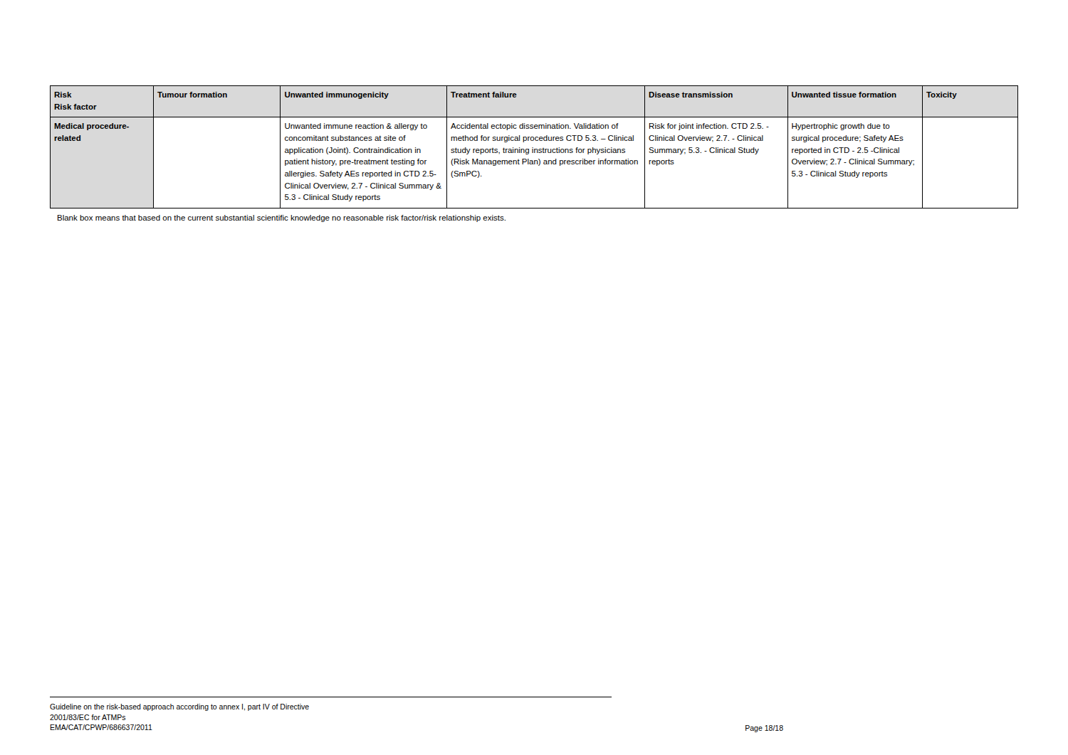| Risk Risk factor | Tumour formation | Unwanted immunogenicity | Treatment failure | Disease transmission | Unwanted tissue formation | Toxicity |
| --- | --- | --- | --- | --- | --- | --- |
| Medical procedure-related | | Unwanted immune reaction & allergy to concomitant substances at site of application (Joint). Contraindication in patient history, pre-treatment testing for allergies. Safety AEs reported in CTD 2.5- Clinical Overview, 2.7 - Clinical Summary & 5.3 - Clinical Study reports | Accidental ectopic dissemination. Validation of method for surgical procedures CTD 5.3. – Clinical study reports, training instructions for physicians (Risk Management Plan) and prescriber information (SmPC). | Risk for joint infection. CTD 2.5. - Clinical Overview; 2.7. - Clinical Summary; 5.3. - Clinical Study reports | Hypertrophic growth due to surgical procedure; Safety AEs reported in CTD - 2.5 -Clinical Overview; 2.7 - Clinical Summary; 5.3 - Clinical Study reports | |
Blank box means that based on the current substantial scientific knowledge no reasonable risk factor/risk relationship exists.
Guideline on the risk-based approach according to annex I, part IV of Directive
2001/83/EC for ATMPs
EMA/CAT/CPWP/686637/2011
Page 18/18